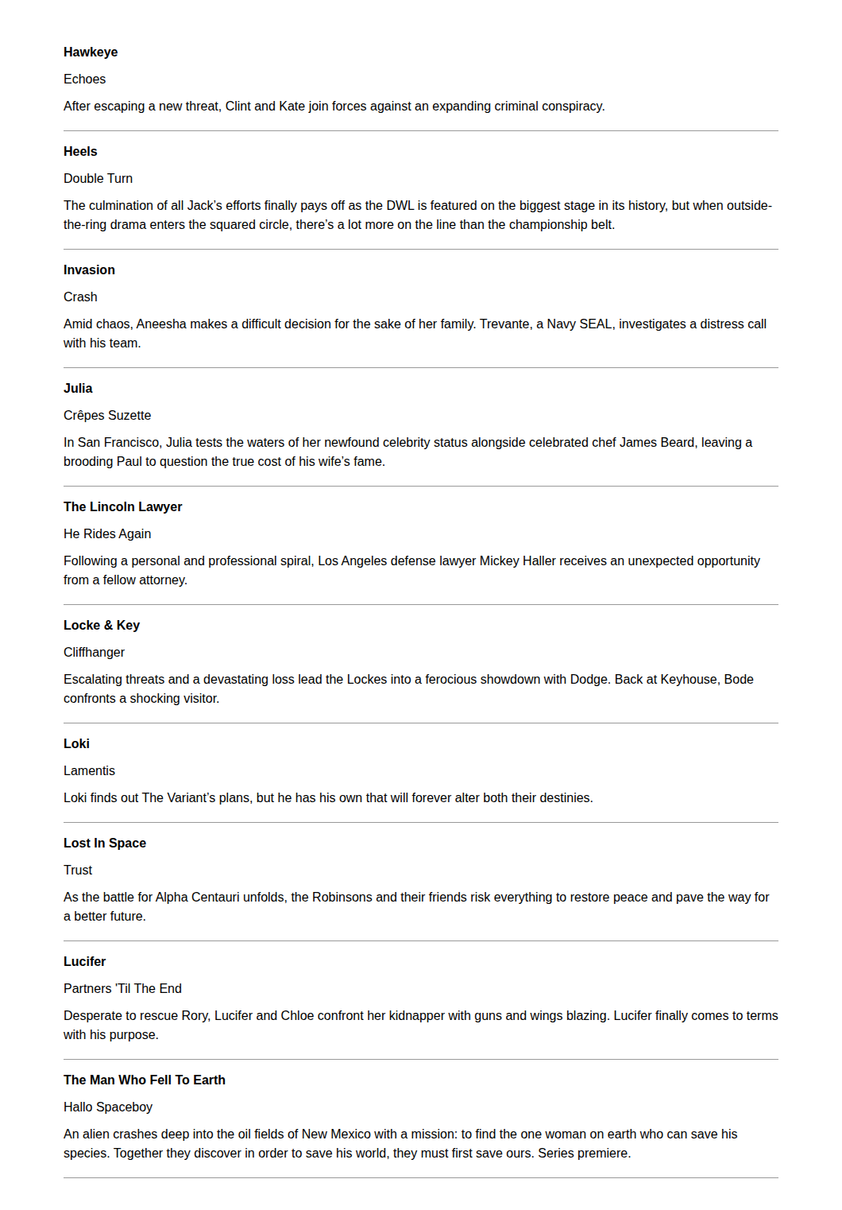Hawkeye
Echoes
After escaping a new threat, Clint and Kate join forces against an expanding criminal conspiracy.
Heels
Double Turn
The culmination of all Jack’s efforts finally pays off as the DWL is featured on the biggest stage in its history, but when outside-the-ring drama enters the squared circle, there’s a lot more on the line than the championship belt.
Invasion
Crash
Amid chaos, Aneesha makes a difficult decision for the sake of her family. Trevante, a Navy SEAL, investigates a distress call with his team.
Julia
Crêpes Suzette
In San Francisco, Julia tests the waters of her newfound celebrity status alongside celebrated chef James Beard, leaving a brooding Paul to question the true cost of his wife’s fame.
The Lincoln Lawyer
He Rides Again
Following a personal and professional spiral, Los Angeles defense lawyer Mickey Haller receives an unexpected opportunity from a fellow attorney.
Locke & Key
Cliffhanger
Escalating threats and a devastating loss lead the Lockes into a ferocious showdown with Dodge. Back at Keyhouse, Bode confronts a shocking visitor.
Loki
Lamentis
Loki finds out The Variant’s plans, but he has his own that will forever alter both their destinies.
Lost In Space
Trust
As the battle for Alpha Centauri unfolds, the Robinsons and their friends risk everything to restore peace and pave the way for a better future.
Lucifer
Partners 'Til The End
Desperate to rescue Rory, Lucifer and Chloe confront her kidnapper with guns and wings blazing. Lucifer finally comes to terms with his purpose.
The Man Who Fell To Earth
Hallo Spaceboy
An alien crashes deep into the oil fields of New Mexico with a mission: to find the one woman on earth who can save his species. Together they discover in order to save his world, they must first save ours. Series premiere.